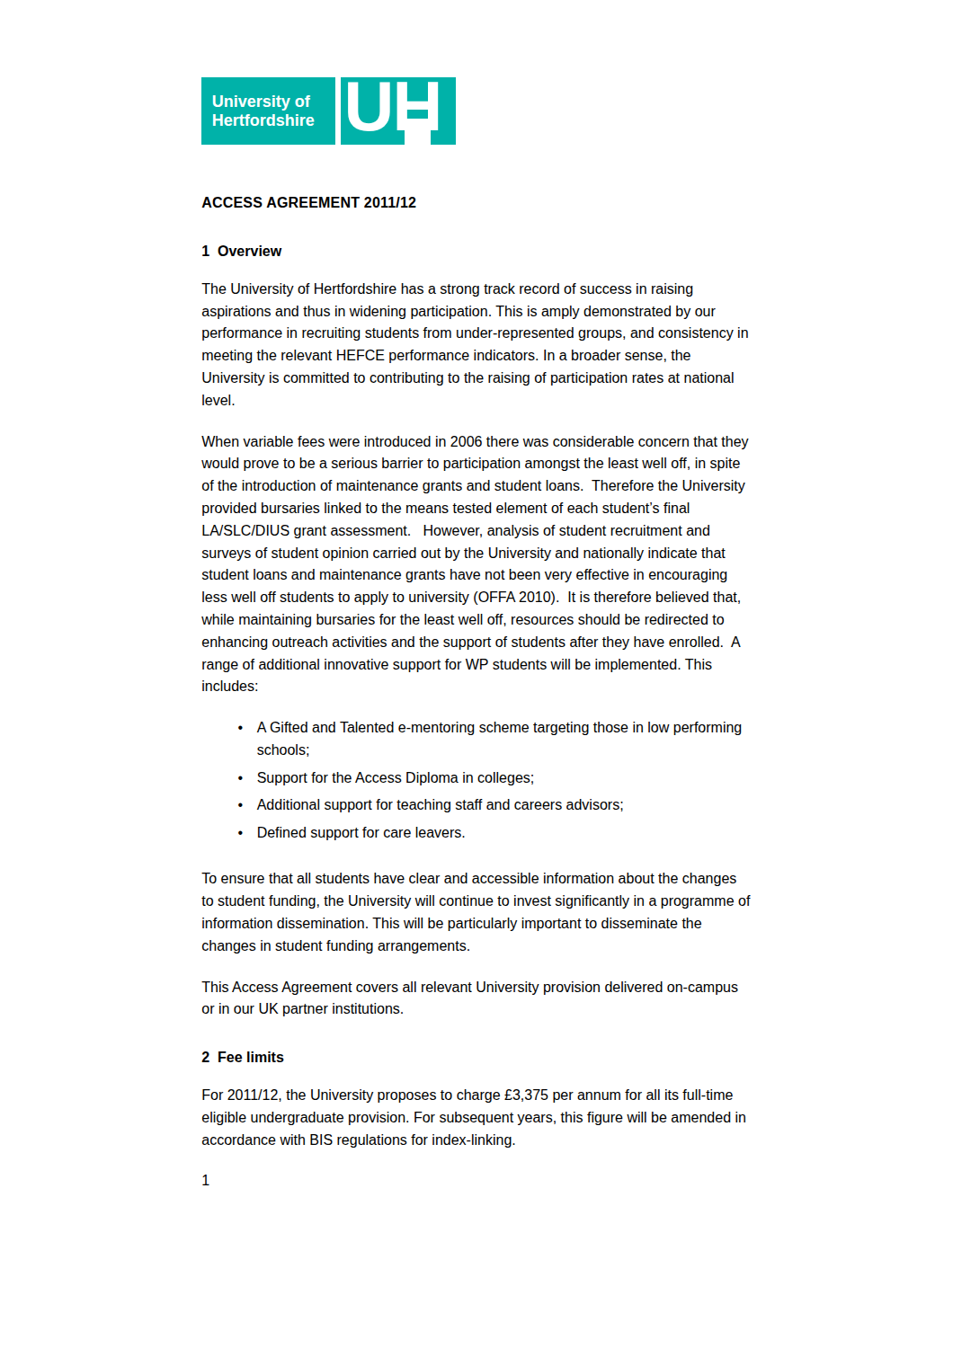University of Hertfordshire
UH
ACCESS AGREEMENT 2011/12
1 Overview
The University of Hertfordshire has a strong track record of success in raising aspirations and thus in widening participation. This is amply demonstrated by our performance in recruiting students from under-represented groups, and consistency in meeting the relevant HEFCE performance indicators. In a broader sense, the University is committed to contributing to the raising of participation rates at national level.
When variable fees were introduced in 2006 there was considerable concern that they would prove to be a serious barrier to participation amongst the least well off, in spite of the introduction of maintenance grants and student loans. Therefore the University provided bursaries linked to the means tested element of each student’s final LA/SLC/DIUS grant assessment. However, analysis of student recruitment and surveys of student opinion carried out by the University and nationally indicate that student loans and maintenance grants have not been very effective in encouraging less well off students to apply to university (OFFA 2010). It is therefore believed that, while maintaining bursaries for the least well off, resources should be redirected to enhancing outreach activities and the support of students after they have enrolled. A range of additional innovative support for WP students will be implemented. This includes:
A Gifted and Talented e-mentoring scheme targeting those in low performing schools;
Support for the Access Diploma in colleges;
Additional support for teaching staff and careers advisors;
Defined support for care leavers.
To ensure that all students have clear and accessible information about the changes to student funding, the University will continue to invest significantly in a programme of information dissemination. This will be particularly important to disseminate the changes in student funding arrangements.
This Access Agreement covers all relevant University provision delivered on-campus or in our UK partner institutions.
2 Fee limits
For 2011/12, the University proposes to charge £3,375 per annum for all its full-time eligible undergraduate provision. For subsequent years, this figure will be amended in accordance with BIS regulations for index-linking.
1